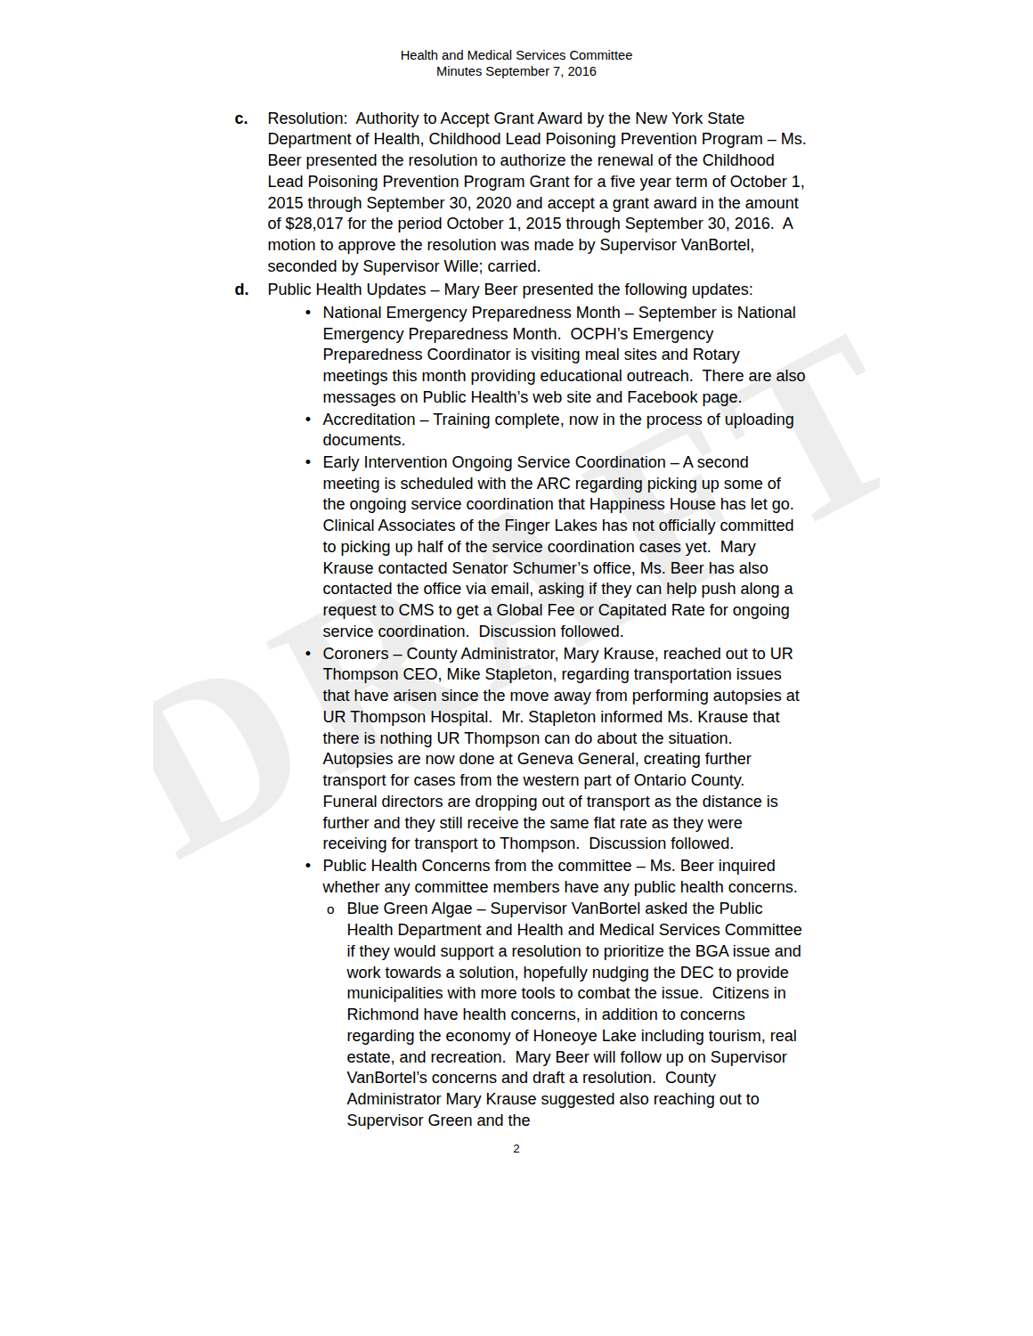DRAFT
Health and Medical Services Committee
Minutes September 7, 2016
c. Resolution: Authority to Accept Grant Award by the New York State Department of Health, Childhood Lead Poisoning Prevention Program – Ms. Beer presented the resolution to authorize the renewal of the Childhood Lead Poisoning Prevention Program Grant for a five year term of October 1, 2015 through September 30, 2020 and accept a grant award in the amount of $28,017 for the period October 1, 2015 through September 30, 2016. A motion to approve the resolution was made by Supervisor VanBortel, seconded by Supervisor Wille; carried.
d. Public Health Updates – Mary Beer presented the following updates:
National Emergency Preparedness Month – September is National Emergency Preparedness Month. OCPH’s Emergency Preparedness Coordinator is visiting meal sites and Rotary meetings this month providing educational outreach. There are also messages on Public Health’s web site and Facebook page.
Accreditation – Training complete, now in the process of uploading documents.
Early Intervention Ongoing Service Coordination – A second meeting is scheduled with the ARC regarding picking up some of the ongoing service coordination that Happiness House has let go. Clinical Associates of the Finger Lakes has not officially committed to picking up half of the service coordination cases yet. Mary Krause contacted Senator Schumer’s office, Ms. Beer has also contacted the office via email, asking if they can help push along a request to CMS to get a Global Fee or Capitated Rate for ongoing service coordination. Discussion followed.
Coroners – County Administrator, Mary Krause, reached out to UR Thompson CEO, Mike Stapleton, regarding transportation issues that have arisen since the move away from performing autopsies at UR Thompson Hospital. Mr. Stapleton informed Ms. Krause that there is nothing UR Thompson can do about the situation. Autopsies are now done at Geneva General, creating further transport for cases from the western part of Ontario County. Funeral directors are dropping out of transport as the distance is further and they still receive the same flat rate as they were receiving for transport to Thompson. Discussion followed.
Public Health Concerns from the committee – Ms. Beer inquired whether any committee members have any public health concerns.
Blue Green Algae – Supervisor VanBortel asked the Public Health Department and Health and Medical Services Committee if they would support a resolution to prioritize the BGA issue and work towards a solution, hopefully nudging the DEC to provide municipalities with more tools to combat the issue. Citizens in Richmond have health concerns, in addition to concerns regarding the economy of Honeoye Lake including tourism, real estate, and recreation. Mary Beer will follow up on Supervisor VanBortel’s concerns and draft a resolution. County Administrator Mary Krause suggested also reaching out to Supervisor Green and the
2